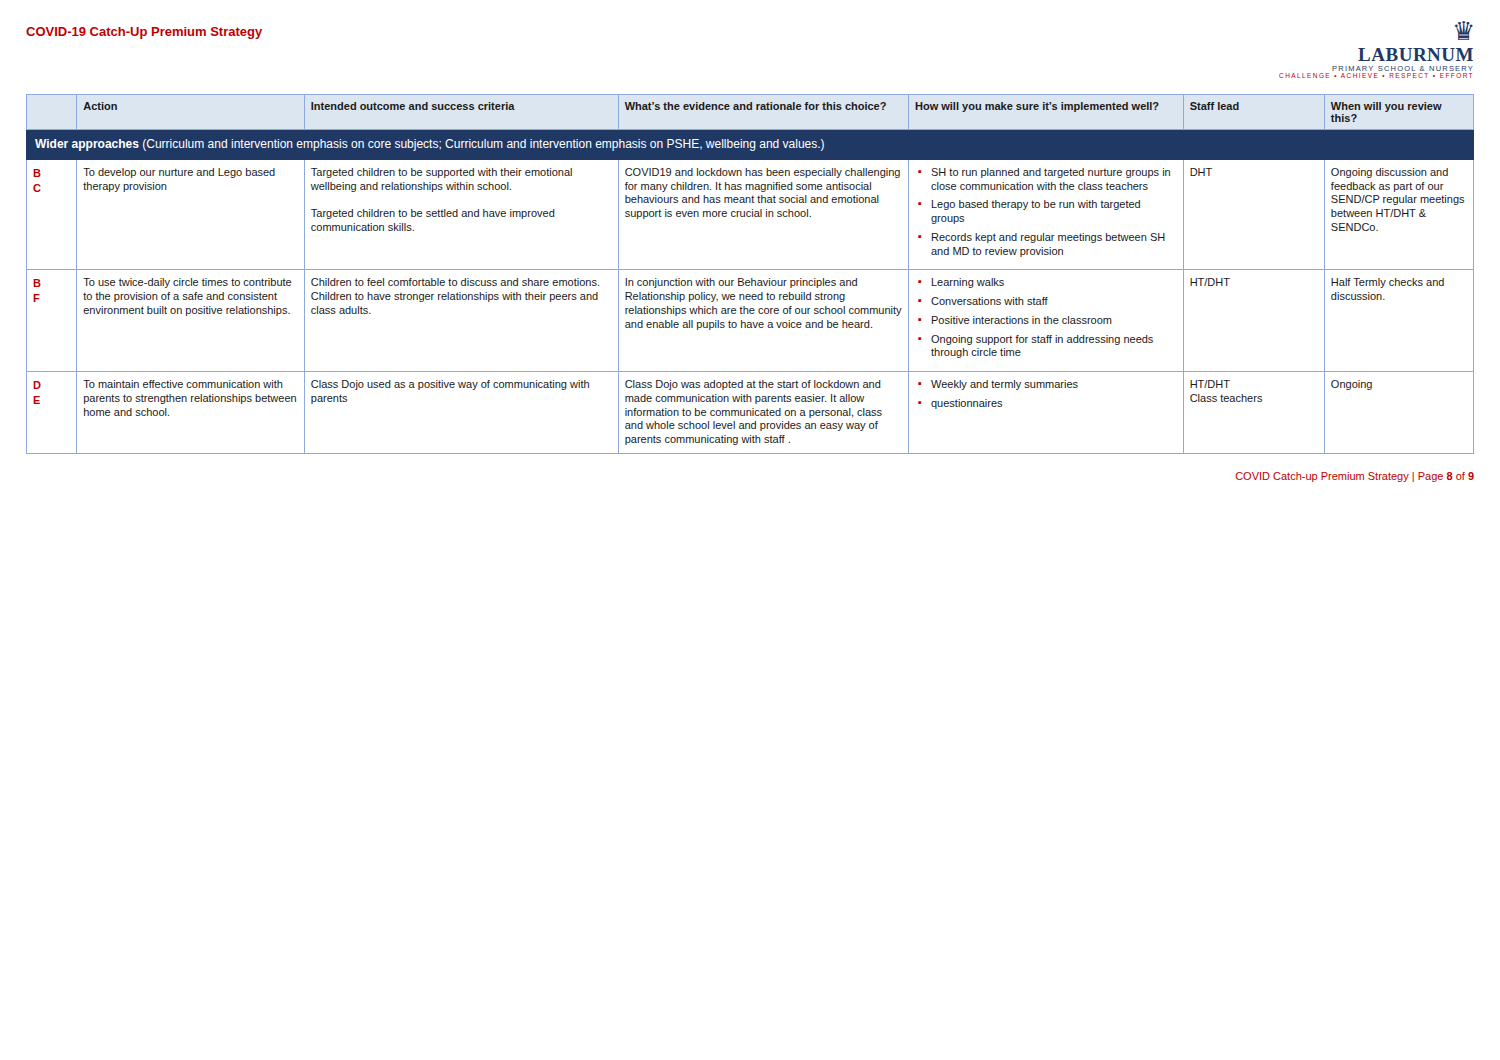COVID-19 Catch-Up Premium Strategy
♛
LABURNUM
PRIMARY SCHOOL & NURSERY
CHALLENGE • ACHIEVE • RESPECT • EFFORT
| Wider approaches (Curriculum and intervention emphasis on core subjects; Curriculum and intervention emphasis on PSHE, wellbeing and values.) |
| | Action | Intended outcome and success criteria | What’s the evidence and rationale for this choice? | How will you make sure it’s implemented well? | Staff lead | When will you review this? |
| B C | To develop our nurture and Lego based therapy provision | Targeted children to be supported with their emotional wellbeing and relationships within school. Targeted children to be settled and have improved communication skills. | COVID19 and lockdown has been especially challenging for many children. It has magnified some antisocial behaviours and has meant that social and emotional support is even more crucial in school. | SH to run planned and targeted nurture groups in close communication with the class teachers Lego based therapy to be run with targeted groups Records kept and regular meetings between SH and MD to review provision | DHT | Ongoing discussion and feedback as part of our SEND/CP regular meetings between HT/DHT & SENDCo. |
| B F | To use twice-daily circle times to contribute to the provision of a safe and consistent environment built on positive relationships. | Children to feel comfortable to discuss and share emotions. Children to have stronger relationships with their peers and class adults. | In conjunction with our Behaviour principles and Relationship policy, we need to rebuild strong relationships which are the core of our school community and enable all pupils to have a voice and be heard. | Learning walks Conversations with staff Positive interactions in the classroom Ongoing support for staff in addressing needs through circle time | HT/DHT | Half Termly checks and discussion. |
| D E | To maintain effective communication with parents to strengthen relationships between home and school. | Class Dojo used as a positive way of communicating with parents | Class Dojo was adopted at the start of lockdown and made communication with parents easier. It allow information to be communicated on a personal, class and whole school level and provides an easy way of parents communicating with staff . | Weekly and termly summaries questionnaires | HT/DHT Class teachers | Ongoing |
COVID Catch-up Premium Strategy | Page 8 of 9